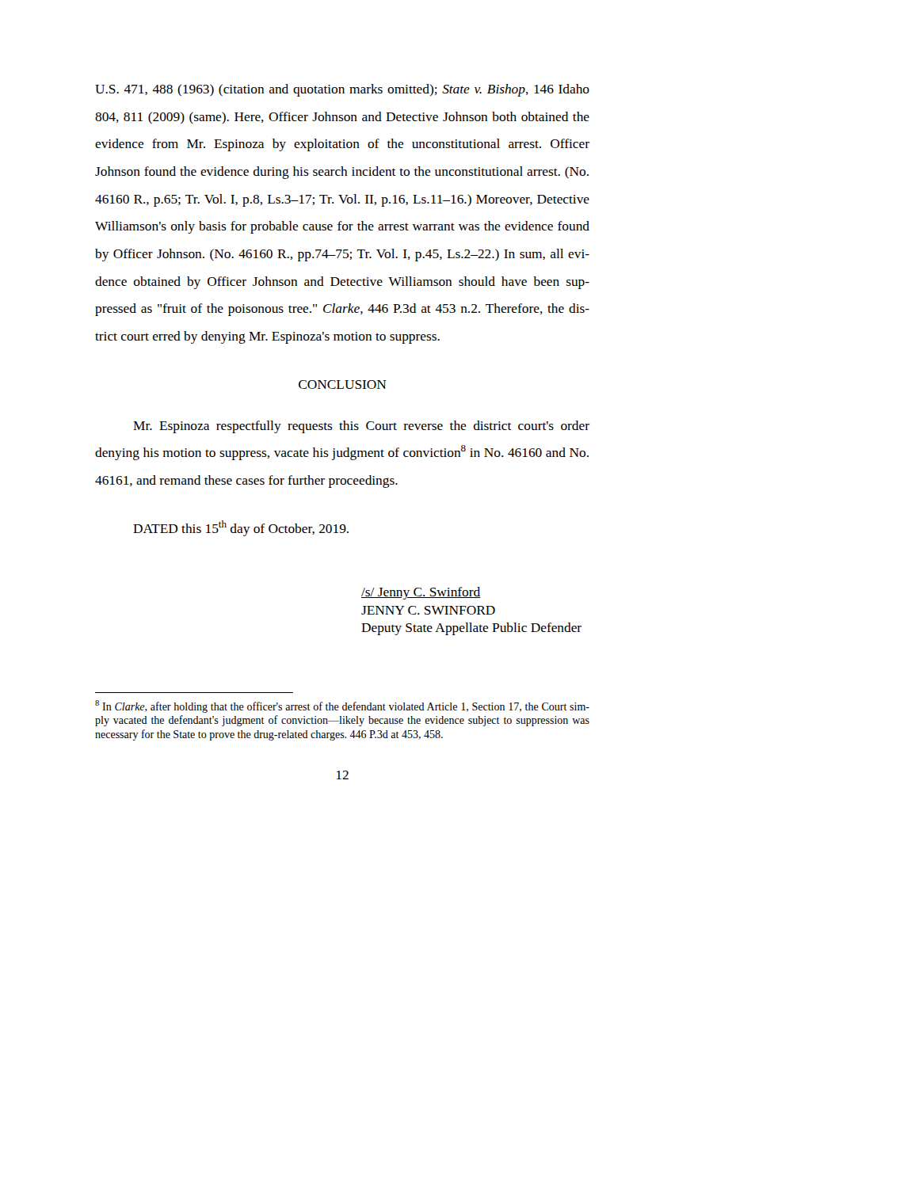U.S. 471, 488 (1963) (citation and quotation marks omitted); State v. Bishop, 146 Idaho 804, 811 (2009) (same). Here, Officer Johnson and Detective Johnson both obtained the evidence from Mr. Espinoza by exploitation of the unconstitutional arrest. Officer Johnson found the evidence during his search incident to the unconstitutional arrest. (No. 46160 R., p.65; Tr. Vol. I, p.8, Ls.3–17; Tr. Vol. II, p.16, Ls.11–16.) Moreover, Detective Williamson's only basis for probable cause for the arrest warrant was the evidence found by Officer Johnson. (No. 46160 R., pp.74–75; Tr. Vol. I, p.45, Ls.2–22.) In sum, all evidence obtained by Officer Johnson and Detective Williamson should have been suppressed as "fruit of the poisonous tree." Clarke, 446 P.3d at 453 n.2. Therefore, the district court erred by denying Mr. Espinoza's motion to suppress.
CONCLUSION
Mr. Espinoza respectfully requests this Court reverse the district court's order denying his motion to suppress, vacate his judgment of conviction8 in No. 46160 and No. 46161, and remand these cases for further proceedings.
DATED this 15th day of October, 2019.
/s/ Jenny C. Swinford
JENNY C. SWINFORD
Deputy State Appellate Public Defender
8 In Clarke, after holding that the officer's arrest of the defendant violated Article 1, Section 17, the Court simply vacated the defendant's judgment of conviction—likely because the evidence subject to suppression was necessary for the State to prove the drug-related charges. 446 P.3d at 453, 458.
12